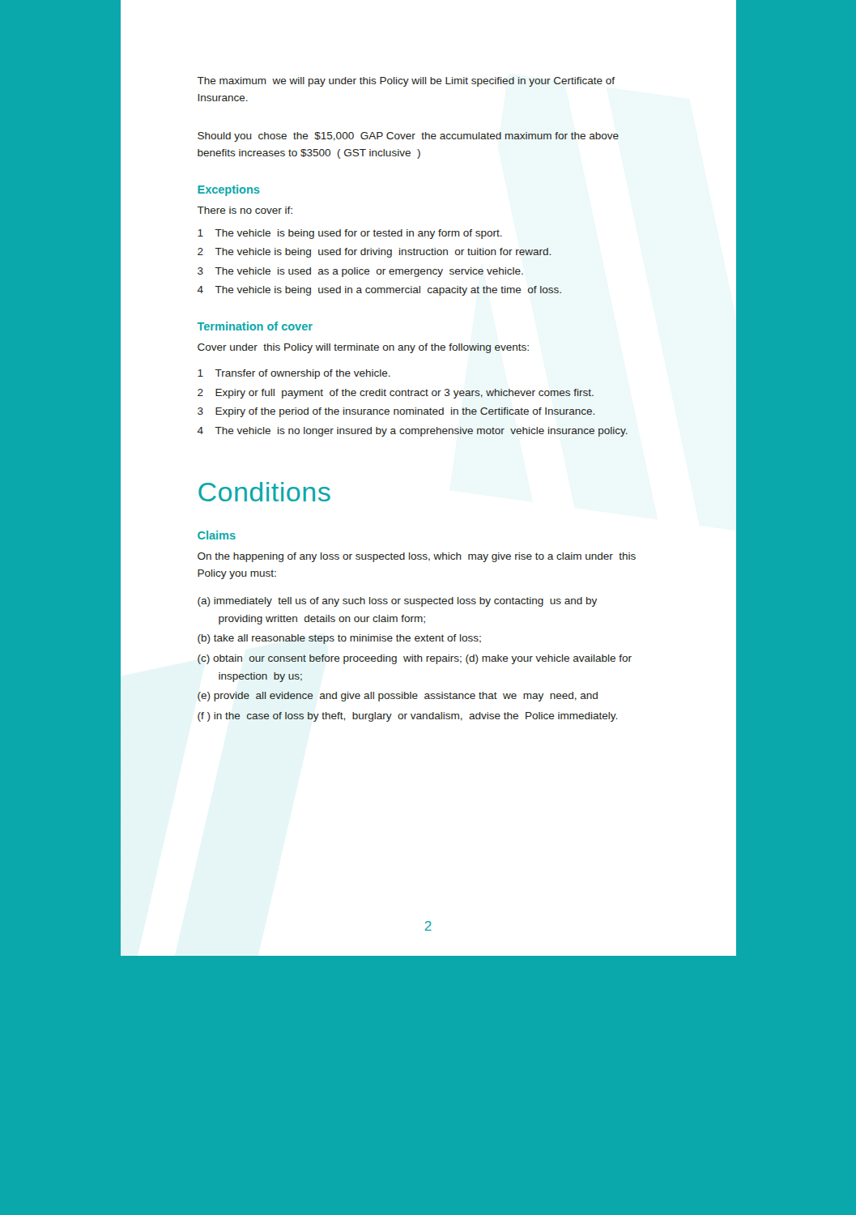The maximum we will pay under this Policy will be Limit specified in your Certificate of Insurance.
Should you chose the $15,000 GAP Cover the accumulated maximum for the above benefits increases to $3500 ( GST inclusive )
Exceptions
There is no cover if:
1 The vehicle is being used for or tested in any form of sport.
2 The vehicle is being used for driving instruction or tuition for reward.
3 The vehicle is used as a police or emergency service vehicle.
4 The vehicle is being used in a commercial capacity at the time of loss.
Termination of cover
Cover under this Policy will terminate on any of the following events:
1 Transfer of ownership of the vehicle.
2 Expiry or full payment of the credit contract or 3 years, whichever comes first.
3 Expiry of the period of the insurance nominated in the Certificate of Insurance.
4 The vehicle is no longer insured by a comprehensive motor vehicle insurance policy.
Conditions
Claims
On the happening of any loss or suspected loss, which may give rise to a claim under this
Policy you must:
(a) immediately tell us of any such loss or suspected loss by contacting us and by providing written details on our claim form;
(b) take all reasonable steps to minimise the extent of loss;
(c) obtain our consent before proceeding with repairs; (d) make your vehicle available for inspection by us;
(e) provide all evidence and give all possible assistance that we may need, and
(f ) in the case of loss by theft, burglary or vandalism, advise the Police immediately.
2